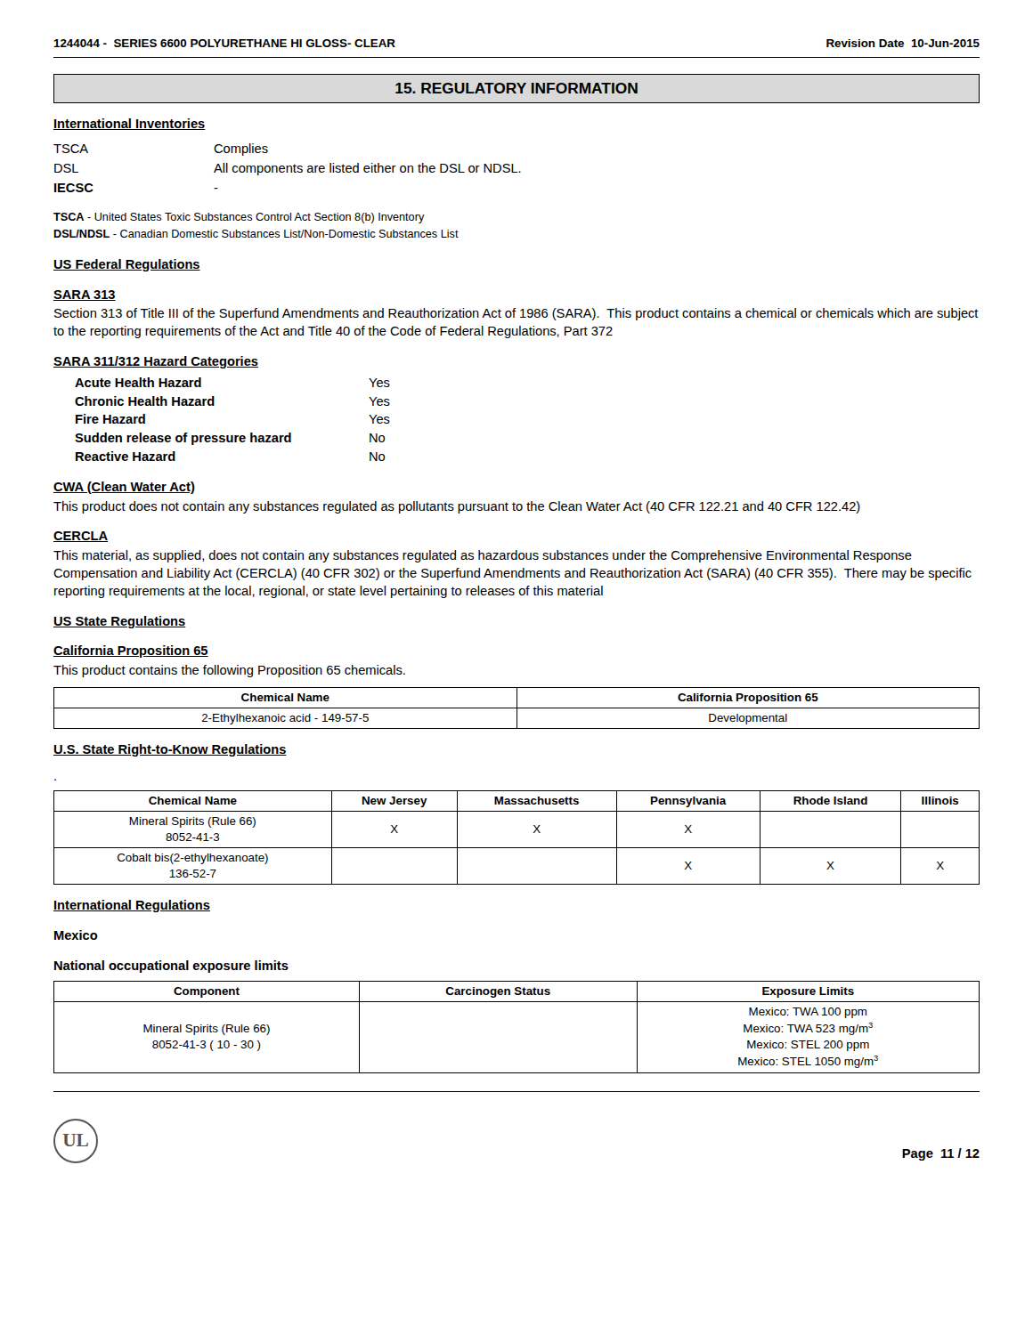1244044 - SERIES 6600 POLYURETHANE HI GLOSS- CLEAR
Revision Date 10-Jun-2015
15. REGULATORY INFORMATION
International Inventories
TSCA
Complies
DSL
All components are listed either on the DSL or NDSL.
IECSC
-
TSCA - United States Toxic Substances Control Act Section 8(b) Inventory
DSL/NDSL - Canadian Domestic Substances List/Non-Domestic Substances List
US Federal Regulations
SARA 313
Section 313 of Title III of the Superfund Amendments and Reauthorization Act of 1986 (SARA). This product contains a chemical or chemicals which are subject to the reporting requirements of the Act and Title 40 of the Code of Federal Regulations, Part 372
SARA 311/312 Hazard Categories
Acute Health Hazard
Yes
Chronic Health Hazard
Yes
Fire Hazard
Yes
Sudden release of pressure hazard
No
Reactive Hazard
No
CWA (Clean Water Act)
This product does not contain any substances regulated as pollutants pursuant to the Clean Water Act (40 CFR 122.21 and 40 CFR 122.42)
CERCLA
This material, as supplied, does not contain any substances regulated as hazardous substances under the Comprehensive Environmental Response Compensation and Liability Act (CERCLA) (40 CFR 302) or the Superfund Amendments and Reauthorization Act (SARA) (40 CFR 355). There may be specific reporting requirements at the local, regional, or state level pertaining to releases of this material
US State Regulations
California Proposition 65
This product contains the following Proposition 65 chemicals.
| Chemical Name | California Proposition 65 |
| --- | --- |
| 2-Ethylhexanoic acid - 149-57-5 | Developmental |
U.S. State Right-to-Know Regulations
.
| Chemical Name | New Jersey | Massachusetts | Pennsylvania | Rhode Island | Illinois |
| --- | --- | --- | --- | --- | --- |
| Mineral Spirits (Rule 66) 8052-41-3 | X | X | X | | |
| Cobalt bis(2-ethylhexanoate) 136-52-7 | | | X | X | X |
International Regulations
Mexico
National occupational exposure limits
| Component | Carcinogen Status | Exposure Limits |
| --- | --- | --- |
| Mineral Spirits (Rule 66) 8052-41-3 ( 10 - 30 ) | | Mexico: TWA 100 ppm Mexico: TWA 523 mg/m 3 Mexico: STEL 200 ppm Mexico: STEL 1050 mg/m 3 |
UL
Page 11 / 12